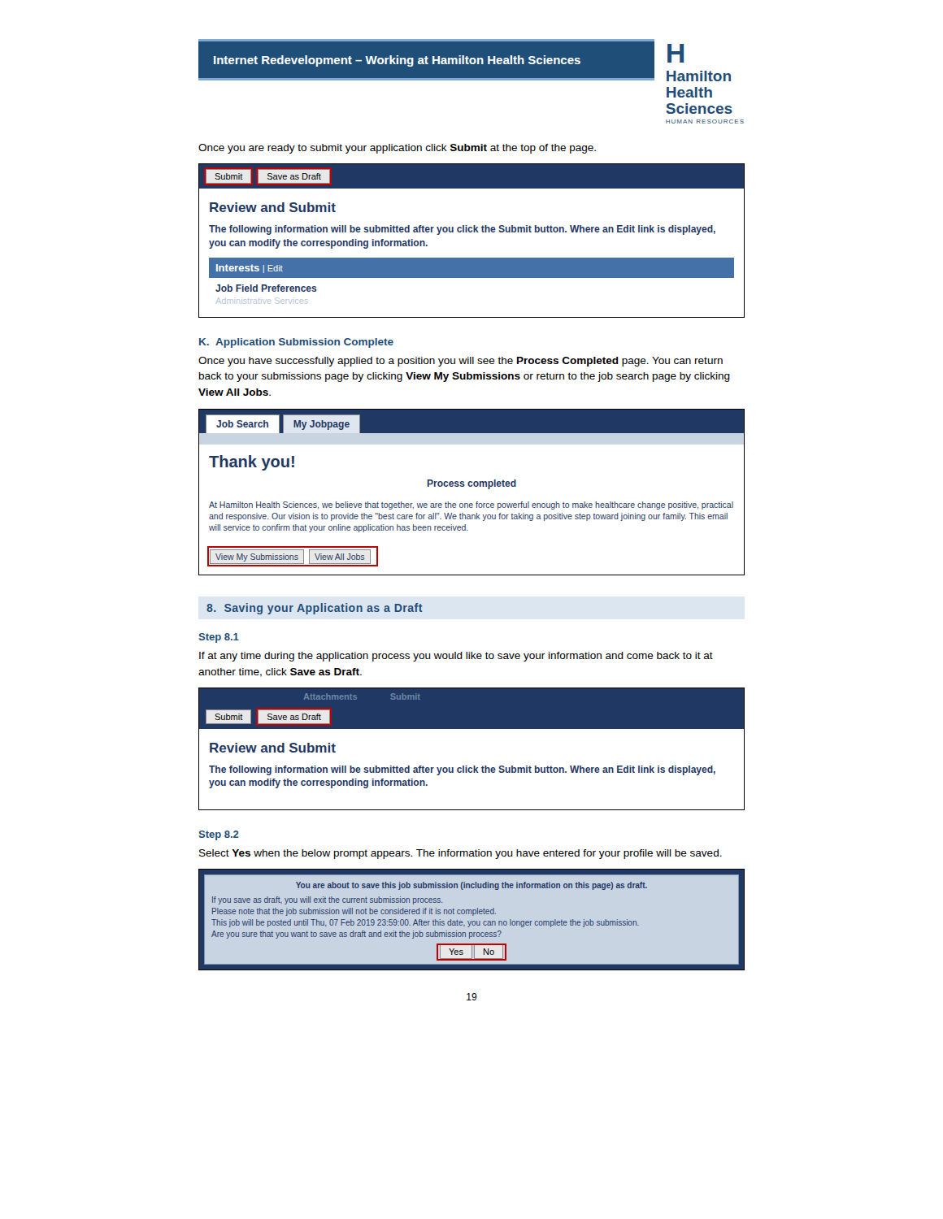Internet Redevelopment – Working at Hamilton Health Sciences
H
Hamilton
Health
Sciences
HUMAN RESOURCES
Once you are ready to submit your application click Submit at the top of the page.
Submit Save as Draft
Review and Submit
The following information will be submitted after you click the Submit button. Where an Edit link is displayed, you can modify the corresponding information.
Interests | Edit
Job Field Preferences
Administrative Services
K. Application Submission Complete
Once you have successfully applied to a position you will see the Process Completed page. You can return back to your submissions page by clicking View My Submissions or return to the job search page by clicking View All Jobs.
Job Search My Jobpage
Thank you!
Process completed
At Hamilton Health Sciences, we believe that together, we are the one force powerful enough to make healthcare change positive, practical and responsive. Our vision is to provide the "best care for all". We thank you for taking a positive step toward joining our family. This email will service to confirm that your online application has been received.
View My Submissions View All Jobs
8. Saving your Application as a Draft
Step 8.1
If at any time during the application process you would like to save your information and come back to it at another time, click Save as Draft.
Attachments Submit
Submit Save as Draft
Review and Submit
The following information will be submitted after you click the Submit button. Where an Edit link is displayed, you can modify the corresponding information.
Step 8.2
Select Yes when the below prompt appears. The information you have entered for your profile will be saved.
You are about to save this job submission (including the information on this page) as draft.
If you save as draft, you will exit the current submission process.
Please note that the job submission will not be considered if it is not completed.
This job will be posted until Thu, 07 Feb 2019 23:59:00. After this date, you can no longer complete the job submission.
Are you sure that you want to save as draft and exit the job submission process?
Yes No
19